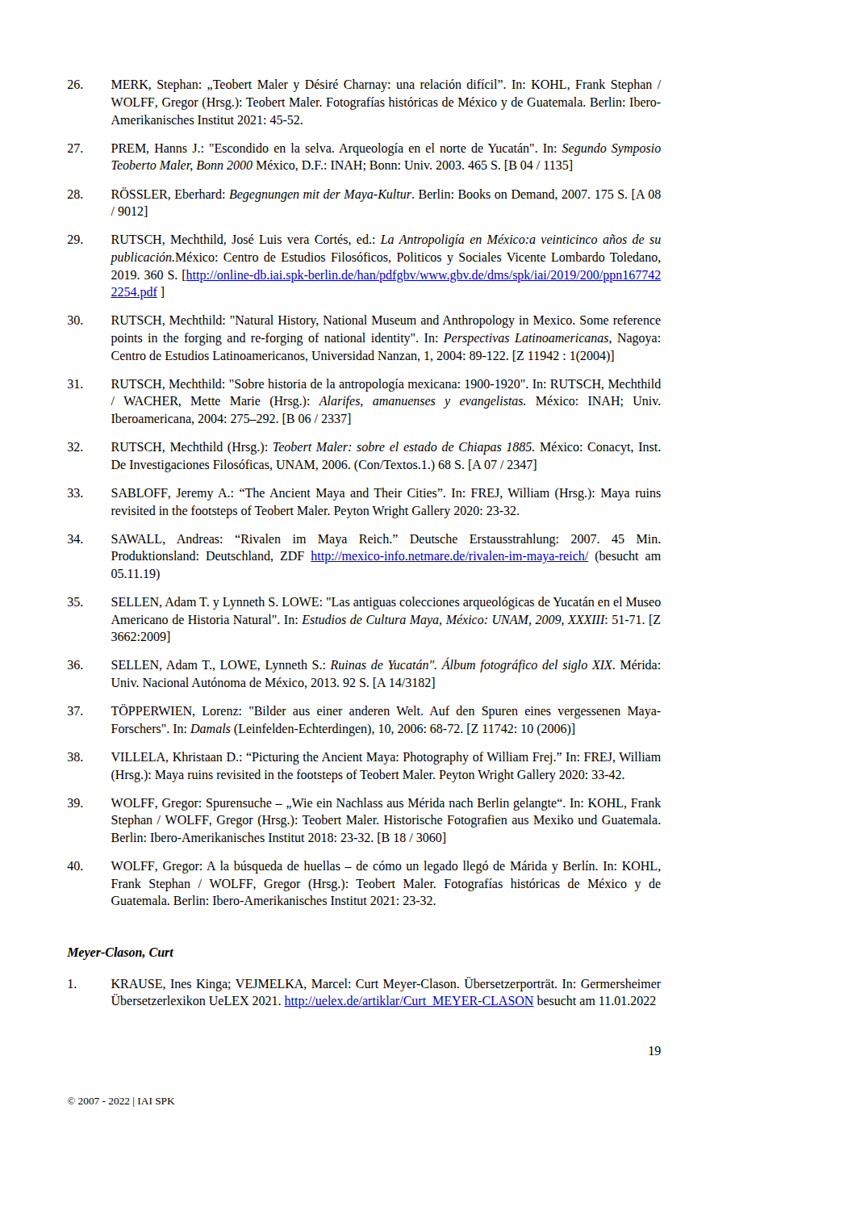MERK, Stephan: „Teobert Maler y Désiré Charnay: una relación difícil”. In: KOHL, Frank Stephan / WOLFF, Gregor (Hrsg.): Teobert Maler. Fotografías históricas de México y de Guatemala. Berlin: Ibero-Amerikanisches Institut 2021: 45-52.
PREM, Hanns J.: "Escondido en la selva. Arqueología en el norte de Yucatán". In: Segundo Symposio Teoberto Maler, Bonn 2000 México, D.F.: INAH; Bonn: Univ. 2003. 465 S. [B 04 / 1135]
RÖSSLER, Eberhard: Begegnungen mit der Maya-Kultur. Berlin: Books on Demand, 2007. 175 S. [A 08 / 9012]
RUTSCH, Mechthild, José Luis vera Cortés, ed.: La Antropoligía en México:a veinticinco años de su publicación. México: Centro de Estudios Filosóficos, Politicos y Sociales Vicente Lombardo Toledano, 2019. 360 S. [http://online-db.iai.spk-berlin.de/han/pdfgbv/www.gbv.de/dms/spk/iai/2019/200/ppn1677422254.pdf ]
RUTSCH, Mechthild: "Natural History, National Museum and Anthropology in Mexico. Some reference points in the forging and re-forging of national identity". In: Perspectivas Latinoamericanas, Nagoya: Centro de Estudios Latinoamericanos, Universidad Nanzan, 1, 2004: 89-122. [Z 11942 : 1(2004)]
RUTSCH, Mechthild: "Sobre historia de la antropología mexicana: 1900-1920". In: RUTSCH, Mechthild / WACHER, Mette Marie (Hrsg.): Alarifes, amanuenses y evangelistas. México: INAH; Univ. Iberoamericana, 2004: 275–292. [B 06 / 2337]
RUTSCH, Mechthild (Hrsg.): Teobert Maler: sobre el estado de Chiapas 1885. México: Conacyt, Inst. De Investigaciones Filosóficas, UNAM, 2006. (Con/Textos.1.) 68 S. [A 07 / 2347]
SABLOFF, Jeremy A.: “The Ancient Maya and Their Cities”. In: FREJ, William (Hrsg.): Maya ruins revisited in the footsteps of Teobert Maler. Peyton Wright Gallery 2020: 23-32.
SAWALL, Andreas: “Rivalen im Maya Reich.” Deutsche Erstausstrahlung: 2007. 45 Min. Produktionsland: Deutschland, ZDF http://mexico-info.netmare.de/rivalen-im-maya-reich/ (besucht am 05.11.19)
SELLEN, Adam T. y Lynneth S. LOWE: "Las antiguas colecciones arqueológicas de Yucatán en el Museo Americano de Historia Natural". In: Estudios de Cultura Maya, México: UNAM, 2009, XXXIII: 51-71. [Z 3662:2009]
SELLEN, Adam T., LOWE, Lynneth S.: Ruinas de Yucatán". Álbum fotográfico del siglo XIX. Mérida: Univ. Nacional Autónoma de México, 2013. 92 S. [A 14/3182]
TÖPPERWIEN, Lorenz: "Bilder aus einer anderen Welt. Auf den Spuren eines vergessenen Maya-Forschers". In: Damals (Leinfelden-Echterdingen), 10, 2006: 68-72. [Z 11742: 10 (2006)]
VILLELA, Khristaan D.: “Picturing the Ancient Maya: Photography of William Frej.” In: FREJ, William (Hrsg.): Maya ruins revisited in the footsteps of Teobert Maler. Peyton Wright Gallery 2020: 33-42.
WOLFF, Gregor: Spurensuche – „Wie ein Nachlass aus Mérida nach Berlin gelangte“. In: KOHL, Frank Stephan / WOLFF, Gregor (Hrsg.): Teobert Maler. Historische Fotografien aus Mexiko und Guatemala. Berlin: Ibero-Amerikanisches Institut 2018: 23-32. [B 18 / 3060]
WOLFF, Gregor: A la búsqueda de huellas – de cómo un legado llegó de Márida y Berlín. In: KOHL, Frank Stephan / WOLFF, Gregor (Hrsg.): Teobert Maler. Fotografías históricas de México y de Guatemala. Berlin: Ibero-Amerikanisches Institut 2021: 23-32.
Meyer-Clason, Curt
KRAUSE, Ines Kinga; VEJMELKA, Marcel: Curt Meyer-Clason. Übersetzerporträt. In: Germersheimer Übersetzerlexikon UeLEX 2021. http://uelex.de/artiklar/Curt_MEYER-CLASON besucht am 11.01.2022
19
© 2007 - 2022 | IAI SPK